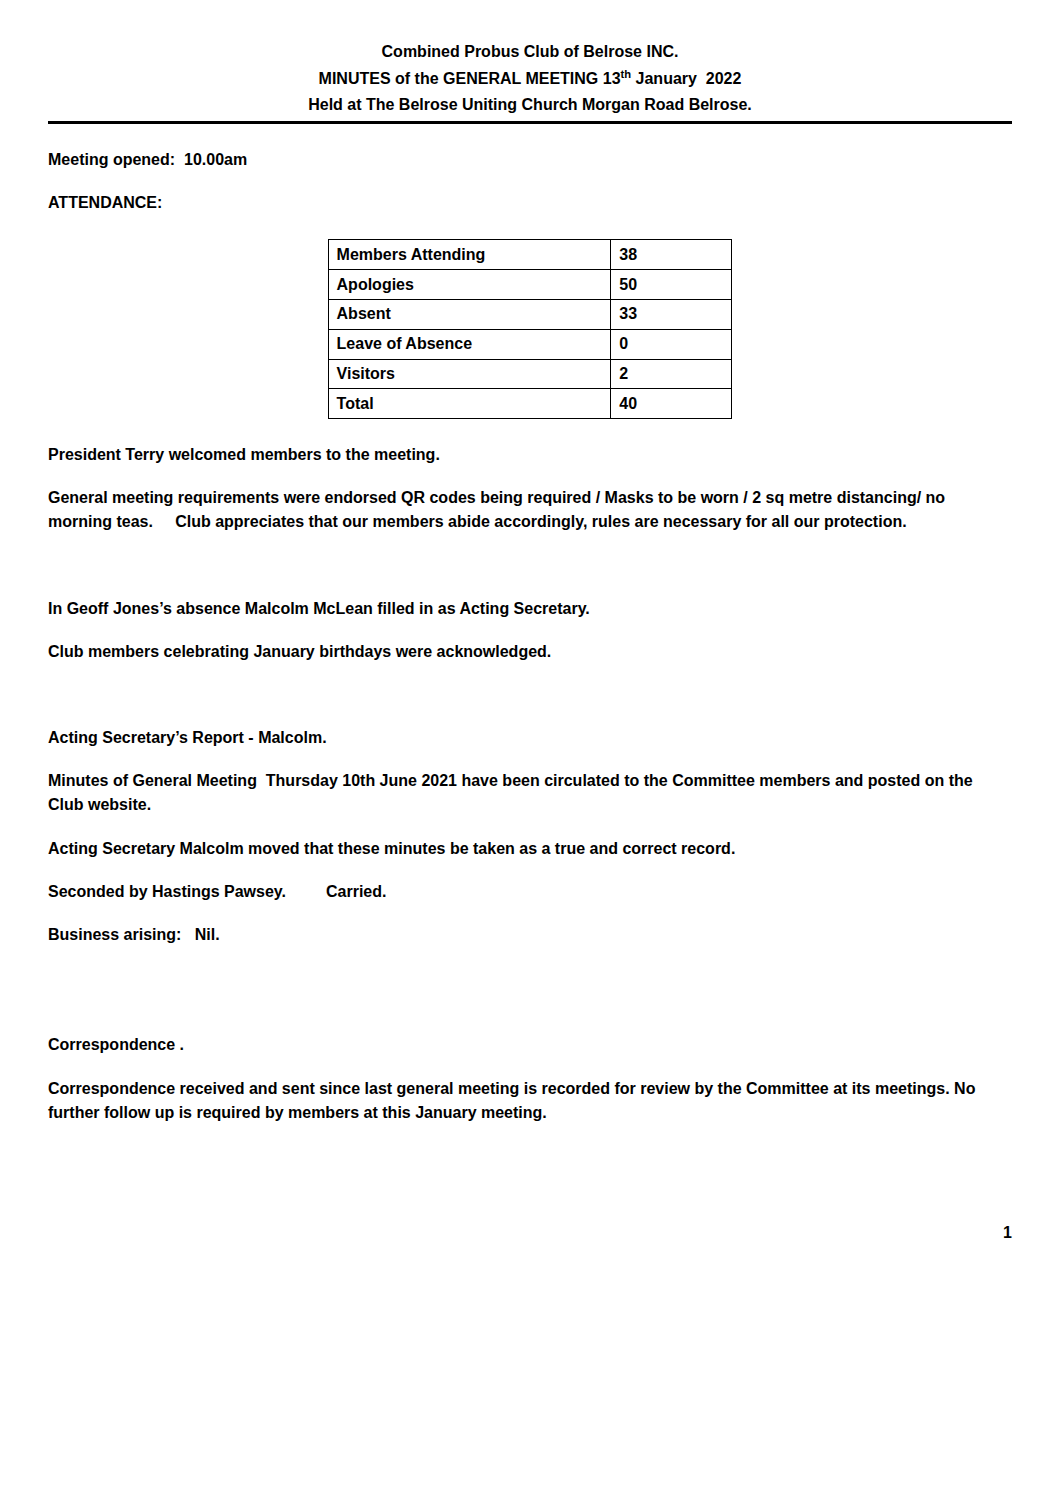Combined Probus Club of Belrose INC.
MINUTES of the GENERAL MEETING 13th January 2022
Held at The Belrose Uniting Church Morgan Road Belrose.
Meeting opened: 10.00am
ATTENDANCE:
| Members Attending | 38 |
| Apologies | 50 |
| Absent | 33 |
| Leave of Absence | 0 |
| Visitors | 2 |
| Total | 40 |
President Terry welcomed members to the meeting.
General meeting requirements were endorsed QR codes being required / Masks to be worn / 2 sq metre distancing/ no morning teas. Club appreciates that our members abide accordingly, rules are necessary for all our protection.
In Geoff Jones’s absence Malcolm McLean filled in as Acting Secretary.
Club members celebrating January birthdays were acknowledged.
Acting Secretary’s Report - Malcolm.
Minutes of General Meeting Thursday 10th June 2021 have been circulated to the Committee members and posted on the Club website.
Acting Secretary Malcolm moved that these minutes be taken as a true and correct record.
Seconded by Hastings Pawsey. Carried.
Business arising: Nil.
Correspondence .
Correspondence received and sent since last general meeting is recorded for review by the Committee at its meetings. No further follow up is required by members at this January meeting.
1